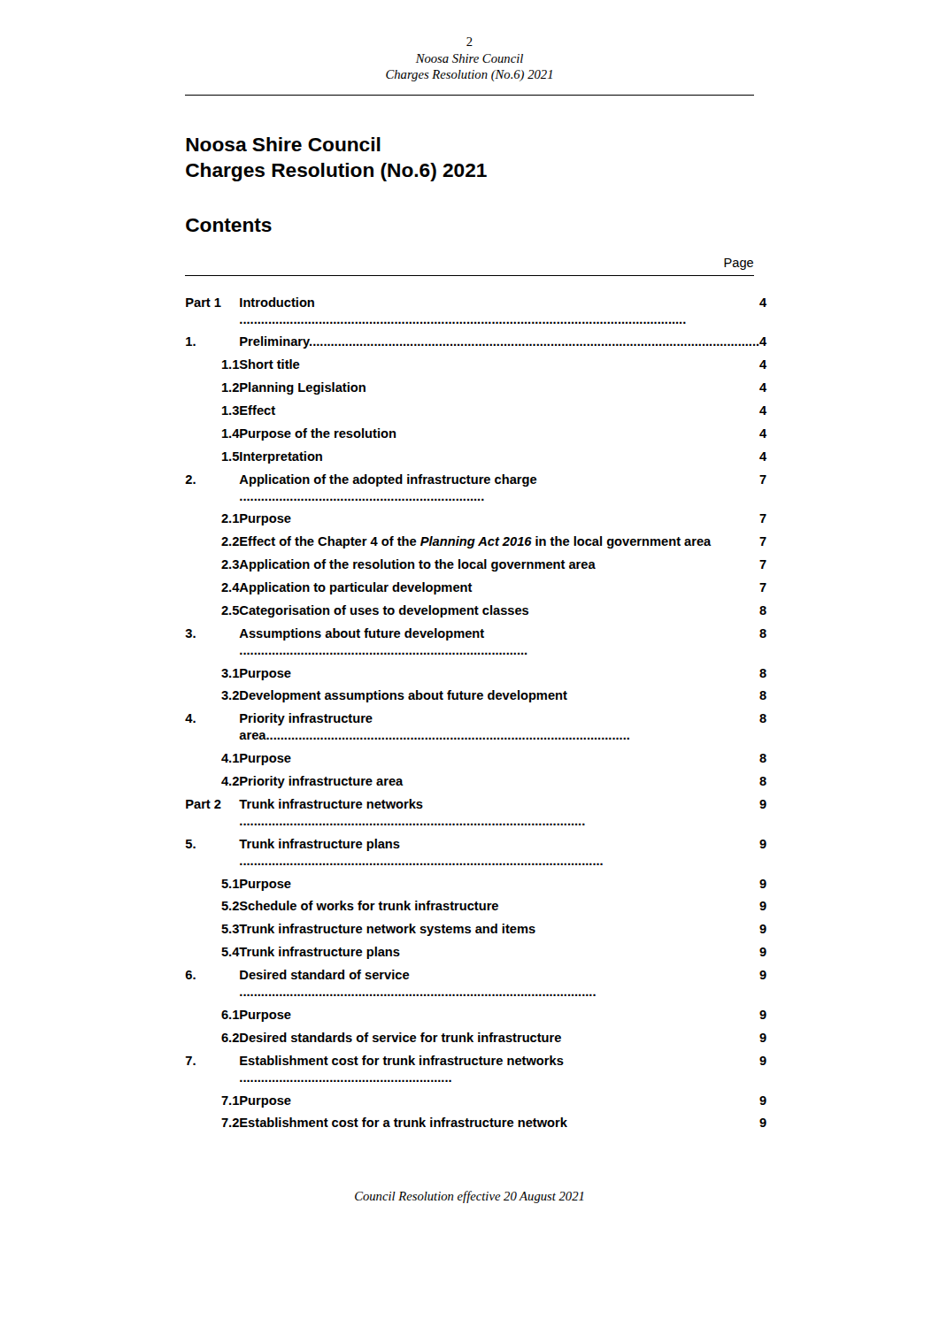2
Noosa Shire Council
Charges Resolution (No.6) 2021
Noosa Shire Council
Charges Resolution (No.6) 2021
Contents
Page
| Part 1 | | Introduction ............................................................................................................................ | 4 |
| 1. | | Preliminary............................................................................................................................. | 4 |
| | 1.1 | Short title | 4 |
| | 1.2 | Planning Legislation | 4 |
| | 1.3 | Effect | 4 |
| | 1.4 | Purpose of the resolution | 4 |
| | 1.5 | Interpretation | 4 |
| 2. | | Application of the adopted infrastructure charge .................................................................... | 7 |
| | 2.1 | Purpose | 7 |
| | 2.2 | Effect of the Chapter 4 of the Planning Act 2016 in the local government area | 7 |
| | 2.3 | Application of the resolution to the local government area | 7 |
| | 2.4 | Application to particular development | 7 |
| | 2.5 | Categorisation of uses to development classes | 8 |
| 3. | | Assumptions about future development ................................................................................ | 8 |
| | 3.1 | Purpose | 8 |
| | 3.2 | Development assumptions about future development | 8 |
| 4. | | Priority infrastructure area..................................................................................................... | 8 |
| | 4.1 | Purpose | 8 |
| | 4.2 | Priority infrastructure area | 8 |
| Part 2 | | Trunk infrastructure networks ................................................................................................ | 9 |
| 5. | | Trunk infrastructure plans ..................................................................................................... | 9 |
| | 5.1 | Purpose | 9 |
| | 5.2 | Schedule of works for trunk infrastructure | 9 |
| | 5.3 | Trunk infrastructure network systems and items | 9 |
| | 5.4 | Trunk infrastructure plans | 9 |
| 6. | | Desired standard of service ................................................................................................... | 9 |
| | 6.1 | Purpose | 9 |
| | 6.2 | Desired standards of service for trunk infrastructure | 9 |
| 7. | | Establishment cost for trunk infrastructure networks ........................................................... | 9 |
| | 7.1 | Purpose | 9 |
| | 7.2 | Establishment cost for a trunk infrastructure network | 9 |
Council Resolution effective 20 August 2021